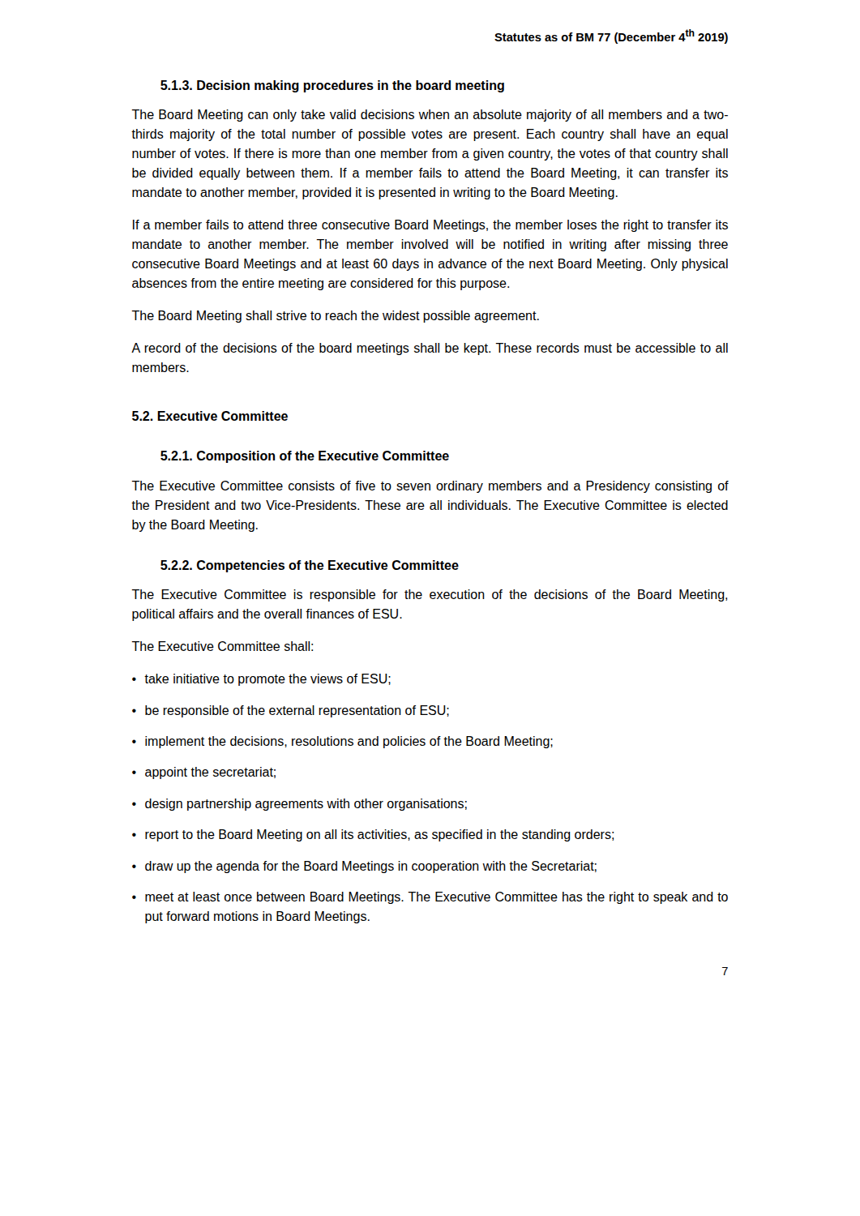Statutes as of BM 77 (December 4th 2019)
5.1.3. Decision making procedures in the board meeting
The Board Meeting can only take valid decisions when an absolute majority of all members and a two-thirds majority of the total number of possible votes are present. Each country shall have an equal number of votes. If there is more than one member from a given country, the votes of that country shall be divided equally between them. If a member fails to attend the Board Meeting, it can transfer its mandate to another member, provided it is presented in writing to the Board Meeting.
If a member fails to attend three consecutive Board Meetings, the member loses the right to transfer its mandate to another member. The member involved will be notified in writing after missing three consecutive Board Meetings and at least 60 days in advance of the next Board Meeting. Only physical absences from the entire meeting are considered for this purpose.
The Board Meeting shall strive to reach the widest possible agreement.
A record of the decisions of the board meetings shall be kept. These records must be accessible to all members.
5.2. Executive Committee
5.2.1. Composition of the Executive Committee
The Executive Committee consists of five to seven ordinary members and a Presidency consisting of the President and two Vice-Presidents. These are all individuals. The Executive Committee is elected by the Board Meeting.
5.2.2. Competencies of the Executive Committee
The Executive Committee is responsible for the execution of the decisions of the Board Meeting, political affairs and the overall finances of ESU.
The Executive Committee shall:
take initiative to promote the views of ESU;
be responsible of the external representation of ESU;
implement the decisions, resolutions and policies of the Board Meeting;
appoint the secretariat;
design partnership agreements with other organisations;
report to the Board Meeting on all its activities, as specified in the standing orders;
draw up the agenda for the Board Meetings in cooperation with the Secretariat;
meet at least once between Board Meetings. The Executive Committee has the right to speak and to put forward motions in Board Meetings.
7